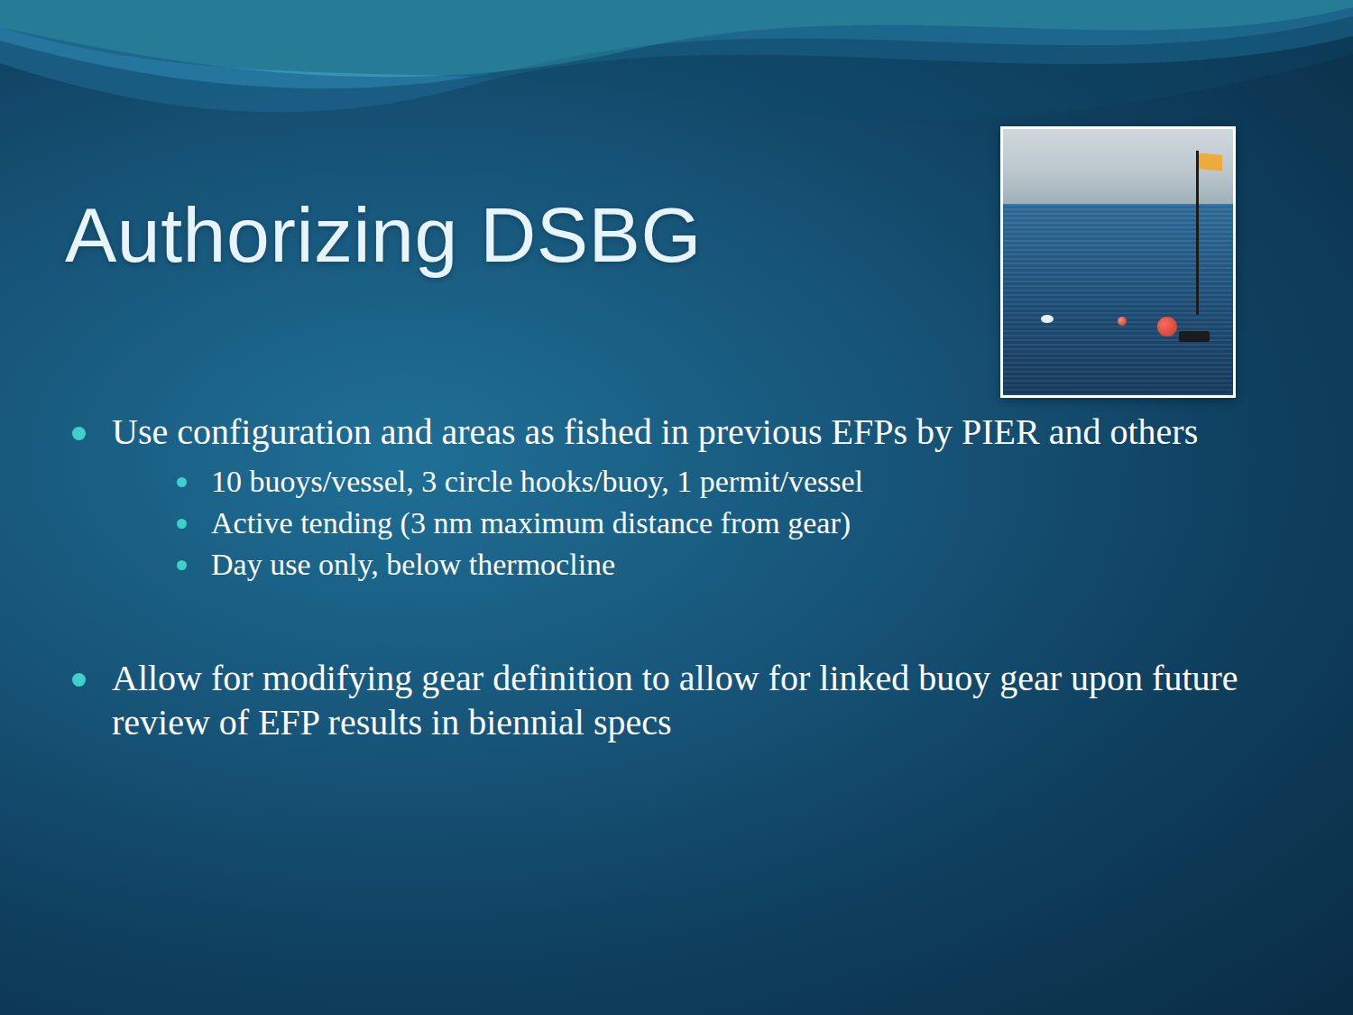Authorizing DSBG
Use configuration and areas as fished in previous EFPs by PIER and others
10 buoys/vessel, 3 circle hooks/buoy, 1 permit/vessel
Active tending (3 nm maximum distance from gear)
Day use only, below thermocline
Allow for modifying gear definition to allow for linked buoy gear upon future review of EFP results in biennial specs